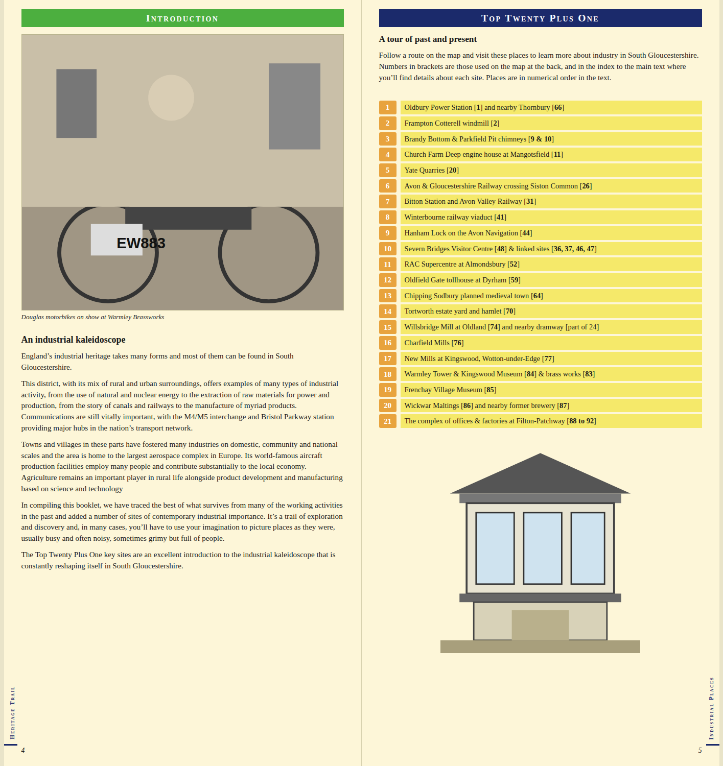Introduction
Douglas motorbikes on show at Warmley Brassworks
An industrial kaleidoscope
England’s industrial heritage takes many forms and most of them can be found in South Gloucestershire.
This district, with its mix of rural and urban surroundings, offers examples of many types of industrial activity, from the use of natural and nuclear energy to the extraction of raw materials for power and production, from the story of canals and railways to the manufacture of myriad products. Communications are still vitally important, with the M4/M5 interchange and Bristol Parkway station providing major hubs in the nation’s transport network.
Towns and villages in these parts have fostered many industries on domestic, community and national scales and the area is home to the largest aerospace complex in Europe. Its world-famous aircraft production facilities employ many people and contribute substantially to the local economy. Agriculture remains an important player in rural life alongside product development and manufacturing based on science and technology
In compiling this booklet, we have traced the best of what survives from many of the working activities in the past and added a number of sites of contemporary industrial importance. It’s a trail of exploration and discovery and, in many cases, you’ll have to use your imagination to picture places as they were, usually busy and often noisy, sometimes grimy but full of people.
The Top Twenty Plus One key sites are an excellent introduction to the industrial kaleidoscope that is constantly reshaping itself in South Gloucestershire.
Heritage Trail
4
Top Twenty Plus One
A tour of past and present
Follow a route on the map and visit these places to learn more about industry in South Gloucestershire. Numbers in brackets are those used on the map at the back, and in the index to the main text where you’ll find details about each site. Places are in numerical order in the text.
Oldbury Power Station [1] and nearby Thornbury [66]
Frampton Cotterell windmill [2]
Brandy Bottom & Parkfield Pit chimneys [9 & 10]
Church Farm Deep engine house at Mangotsfield [11]
Yate Quarries [20]
Avon & Gloucestershire Railway crossing Siston Common [26]
Bitton Station and Avon Valley Railway [31]
Winterbourne railway viaduct [41]
Hanham Lock on the Avon Navigation [44]
Severn Bridges Visitor Centre [48] & linked sites [36, 37, 46, 47]
RAC Supercentre at Almondsbury [52]
Oldfield Gate tollhouse at Dyrham [59]
Chipping Sodbury planned medieval town [64]
Tortworth estate yard and hamlet [70]
Willsbridge Mill at Oldland [74] and nearby dramway [part of 24]
Charfield Mills [76]
New Mills at Kingswood, Wotton-under-Edge [77]
Warmley Tower & Kingswood Museum [84] & brass works [83]
Frenchay Village Museum [85]
Wickwar Maltings [86] and nearby former brewery [87]
The complex of offices & factories at Filton-Patchway [88 to 92]
Industrial Places
5